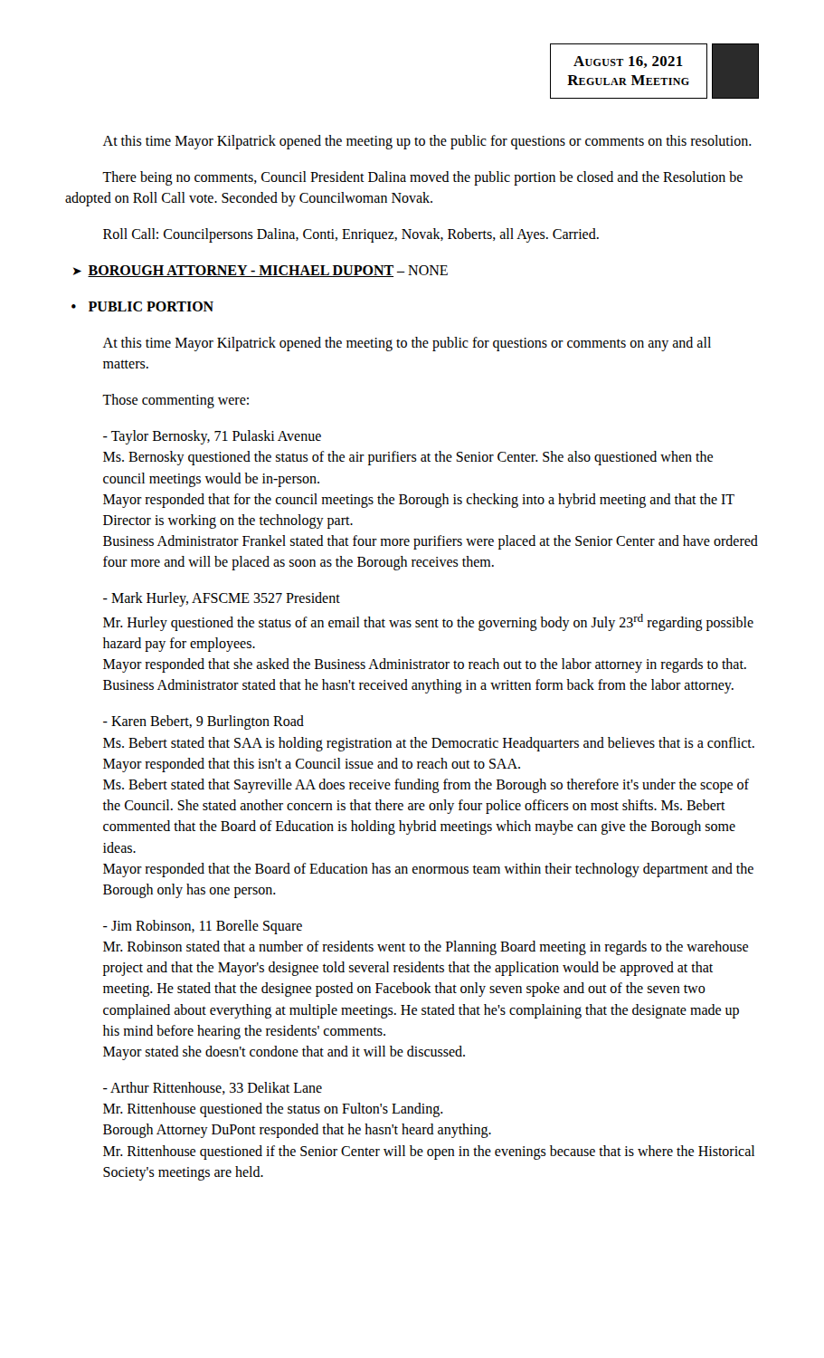August 16, 2021
Regular Meeting
At this time Mayor Kilpatrick opened the meeting up to the public for questions or comments on this resolution.
There being no comments, Council President Dalina moved the public portion be closed and the Resolution be adopted on Roll Call vote. Seconded by Councilwoman Novak.
Roll Call: Councilpersons Dalina, Conti, Enriquez, Novak, Roberts, all Ayes. Carried.
Borough Attorney - Michael DuPont – NONE
Public Portion
At this time Mayor Kilpatrick opened the meeting to the public for questions or comments on any and all matters.
Those commenting were:
- Taylor Bernosky, 71 Pulaski Avenue
Ms. Bernosky questioned the status of the air purifiers at the Senior Center. She also questioned when the council meetings would be in-person.
Mayor responded that for the council meetings the Borough is checking into a hybrid meeting and that the IT Director is working on the technology part.
Business Administrator Frankel stated that four more purifiers were placed at the Senior Center and have ordered four more and will be placed as soon as the Borough receives them.
- Mark Hurley, AFSCME 3527 President
Mr. Hurley questioned the status of an email that was sent to the governing body on July 23rd regarding possible hazard pay for employees.
Mayor responded that she asked the Business Administrator to reach out to the labor attorney in regards to that.
Business Administrator stated that he hasn't received anything in a written form back from the labor attorney.
- Karen Bebert, 9 Burlington Road
Ms. Bebert stated that SAA is holding registration at the Democratic Headquarters and believes that is a conflict.
Mayor responded that this isn't a Council issue and to reach out to SAA.
Ms. Bebert stated that Sayreville AA does receive funding from the Borough so therefore it's under the scope of the Council. She stated another concern is that there are only four police officers on most shifts. Ms. Bebert commented that the Board of Education is holding hybrid meetings which maybe can give the Borough some ideas.
Mayor responded that the Board of Education has an enormous team within their technology department and the Borough only has one person.
- Jim Robinson, 11 Borelle Square
Mr. Robinson stated that a number of residents went to the Planning Board meeting in regards to the warehouse project and that the Mayor's designee told several residents that the application would be approved at that meeting. He stated that the designee posted on Facebook that only seven spoke and out of the seven two complained about everything at multiple meetings. He stated that he's complaining that the designate made up his mind before hearing the residents' comments.
Mayor stated she doesn't condone that and it will be discussed.
- Arthur Rittenhouse, 33 Delikat Lane
Mr. Rittenhouse questioned the status on Fulton's Landing.
Borough Attorney DuPont responded that he hasn't heard anything.
Mr. Rittenhouse questioned if the Senior Center will be open in the evenings because that is where the Historical Society's meetings are held.